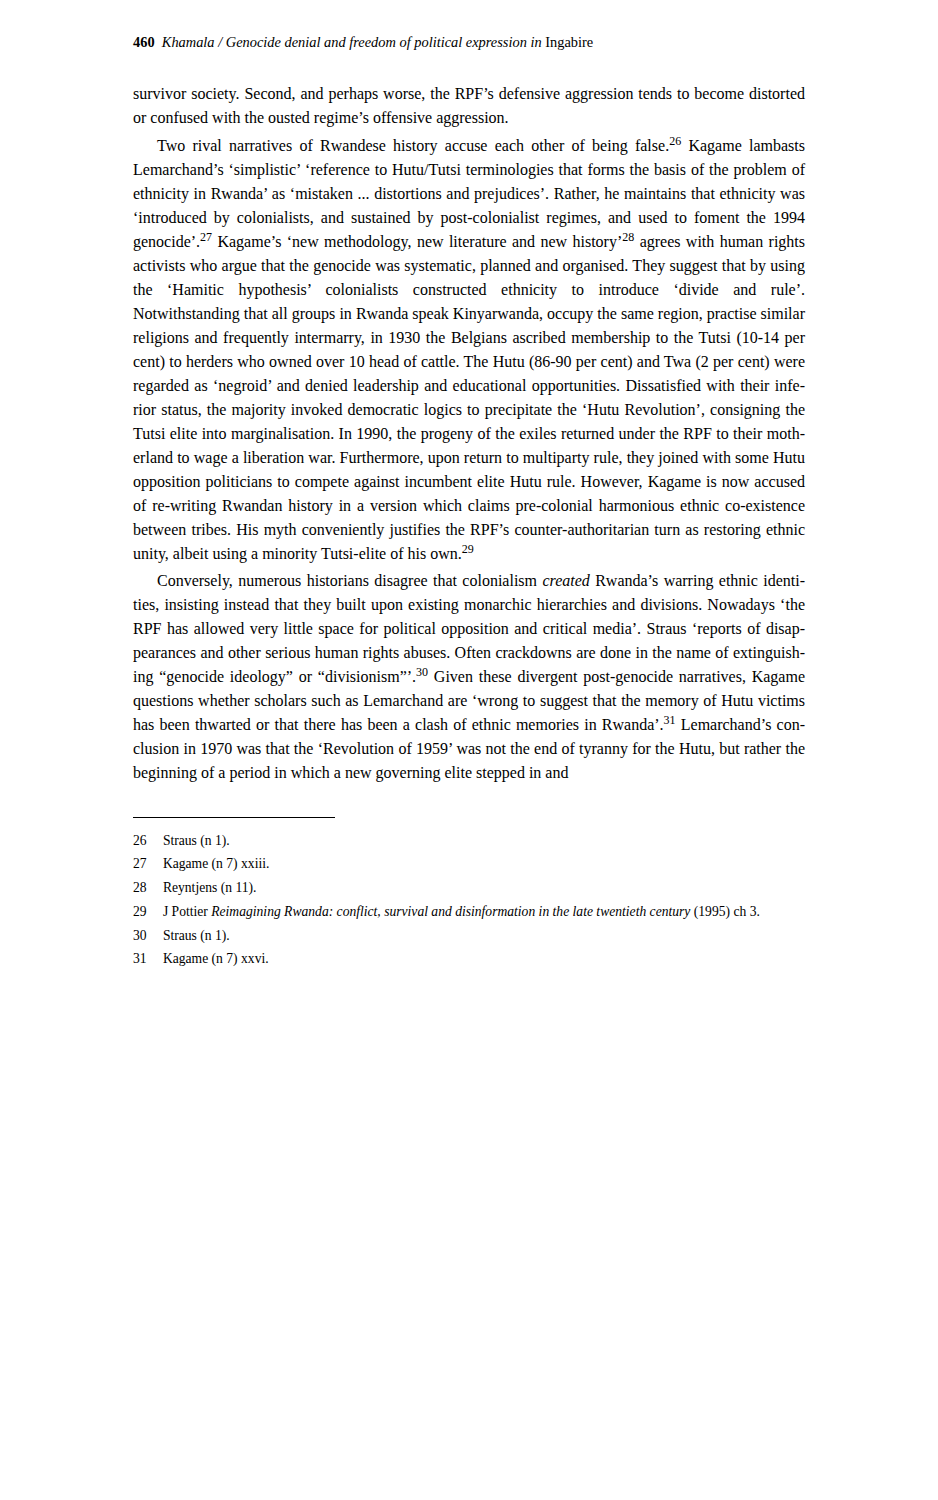460 Khamala / Genocide denial and freedom of political expression in Ingabire
survivor society. Second, and perhaps worse, the RPF’s defensive aggression tends to become distorted or confused with the ousted regime’s offensive aggression.
Two rival narratives of Rwandese history accuse each other of being false.26 Kagame lambasts Lemarchand’s ‘simplistic’ ‘reference to Hutu/Tutsi terminologies that forms the basis of the problem of ethnicity in Rwanda’ as ‘mistaken ... distortions and prejudices’. Rather, he maintains that ethnicity was ‘introduced by colonialists, and sustained by post-colonialist regimes, and used to foment the 1994 genocide’.27 Kagame’s ‘new methodology, new literature and new history’28 agrees with human rights activists who argue that the genocide was systematic, planned and organised. They suggest that by using the ‘Hamitic hypothesis’ colonialists constructed ethnicity to introduce ‘divide and rule’. Notwithstanding that all groups in Rwanda speak Kinyarwanda, occupy the same region, practise similar religions and frequently intermarry, in 1930 the Belgians ascribed membership to the Tutsi (10-14 per cent) to herders who owned over 10 head of cattle. The Hutu (86-90 per cent) and Twa (2 per cent) were regarded as ‘negroid’ and denied leadership and educational opportunities. Dissatisfied with their inferior status, the majority invoked democratic logics to precipitate the ‘Hutu Revolution’, consigning the Tutsi elite into marginalisation. In 1990, the progeny of the exiles returned under the RPF to their motherland to wage a liberation war. Furthermore, upon return to multiparty rule, they joined with some Hutu opposition politicians to compete against incumbent elite Hutu rule. However, Kagame is now accused of re-writing Rwandan history in a version which claims pre-colonial harmonious ethnic co-existence between tribes. His myth conveniently justifies the RPF’s counter-authoritarian turn as restoring ethnic unity, albeit using a minority Tutsi-elite of his own.29
Conversely, numerous historians disagree that colonialism created Rwanda’s warring ethnic identities, insisting instead that they built upon existing monarchic hierarchies and divisions. Nowadays ‘the RPF has allowed very little space for political opposition and critical media’. Straus ‘reports of disappearances and other serious human rights abuses. Often crackdowns are done in the name of extinguishing “genocide ideology” or “divisionism”’.30 Given these divergent post-genocide narratives, Kagame questions whether scholars such as Lemarchand are ‘wrong to suggest that the memory of Hutu victims has been thwarted or that there has been a clash of ethnic memories in Rwanda’.31 Lemarchand’s conclusion in 1970 was that the ‘Revolution of 1959’ was not the end of tyranny for the Hutu, but rather the beginning of a period in which a new governing elite stepped in and
26 Straus (n 1).
27 Kagame (n 7) xxiii.
28 Reyntjens (n 11).
29 J Pottier Reimagining Rwanda: conflict, survival and disinformation in the late twentieth century (1995) ch 3.
30 Straus (n 1).
31 Kagame (n 7) xxvi.